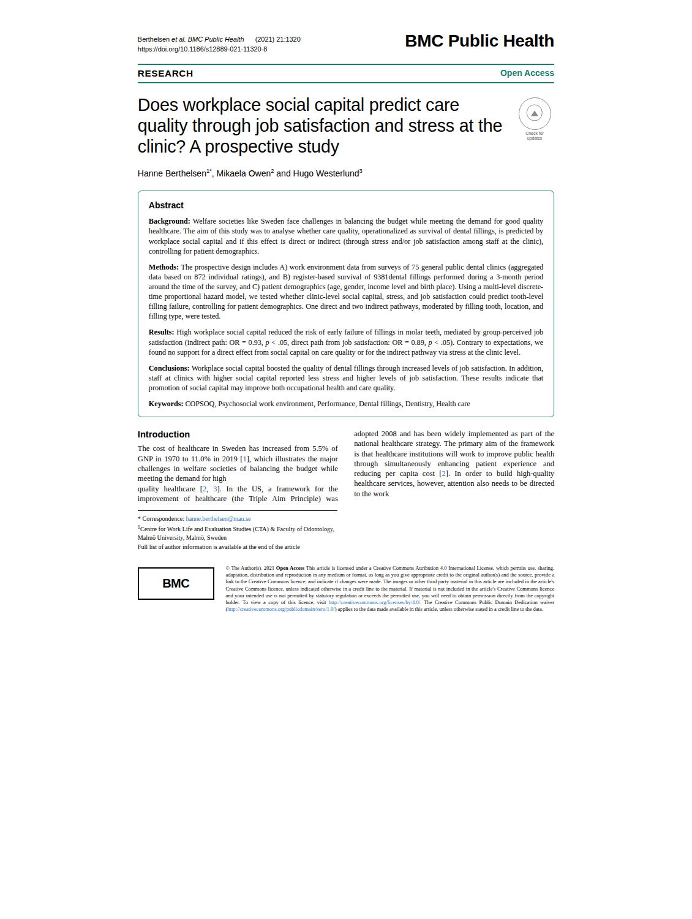Berthelsen et al. BMC Public Health (2021) 21:1320
https://doi.org/10.1186/s12889-021-11320-8
BMC Public Health
RESEARCH
Open Access
Does workplace social capital predict care quality through job satisfaction and stress at the clinic? A prospective study
Check for
updates
Hanne Berthelsen1*, Mikaela Owen2 and Hugo Westerlund3
Abstract
Background: Welfare societies like Sweden face challenges in balancing the budget while meeting the demand for good quality healthcare. The aim of this study was to analyse whether care quality, operationalized as survival of dental fillings, is predicted by workplace social capital and if this effect is direct or indirect (through stress and/or job satisfaction among staff at the clinic), controlling for patient demographics.
Methods: The prospective design includes A) work environment data from surveys of 75 general public dental clinics (aggregated data based on 872 individual ratings), and B) register-based survival of 9381dental fillings performed during a 3-month period around the time of the survey, and C) patient demographics (age, gender, income level and birth place). Using a multi-level discrete-time proportional hazard model, we tested whether clinic-level social capital, stress, and job satisfaction could predict tooth-level filling failure, controlling for patient demographics. One direct and two indirect pathways, moderated by filling tooth, location, and filling type, were tested.
Results: High workplace social capital reduced the risk of early failure of fillings in molar teeth, mediated by group-perceived job satisfaction (indirect path: OR = 0.93, p < .05, direct path from job satisfaction: OR = 0.89, p < .05). Contrary to expectations, we found no support for a direct effect from social capital on care quality or for the indirect pathway via stress at the clinic level.
Conclusions: Workplace social capital boosted the quality of dental fillings through increased levels of job satisfaction. In addition, staff at clinics with higher social capital reported less stress and higher levels of job satisfaction. These results indicate that promotion of social capital may improve both occupational health and care quality.
Keywords: COPSOQ, Psychosocial work environment, Performance, Dental fillings, Dentistry, Health care
Introduction
The cost of healthcare in Sweden has increased from 5.5% of GNP in 1970 to 11.0% in 2019 [1], which illustrates the major challenges in welfare societies of balancing the budget while meeting the demand for high
quality healthcare [2, 3]. In the US, a framework for the improvement of healthcare (the Triple Aim Principle) was adopted 2008 and has been widely implemented as part of the national healthcare strategy. The primary aim of the framework is that healthcare institutions will work to improve public health through simultaneously enhancing patient experience and reducing per capita cost [2]. In order to build high-quality healthcare services, however, attention also needs to be directed to the work
* Correspondence: hanne.berthelsen@mau.se
1Centre for Work Life and Evaluation Studies (CTA) & Faculty of Odontology, Malmö University, Malmö, Sweden
Full list of author information is available at the end of the article
BMC
© The Author(s). 2021 Open Access This article is licensed under a Creative Commons Attribution 4.0 International License, which permits use, sharing, adaptation, distribution and reproduction in any medium or format, as long as you give appropriate credit to the original author(s) and the source, provide a link to the Creative Commons licence, and indicate if changes were made. The images or other third party material in this article are included in the article's Creative Commons licence, unless indicated otherwise in a credit line to the material. If material is not included in the article's Creative Commons licence and your intended use is not permitted by statutory regulation or exceeds the permitted use, you will need to obtain permission directly from the copyright holder. To view a copy of this licence, visit http://creativecommons.org/licenses/by/4.0/. The Creative Commons Public Domain Dedication waiver (http://creativecommons.org/publicdomain/zero/1.0/) applies to the data made available in this article, unless otherwise stated in a credit line to the data.